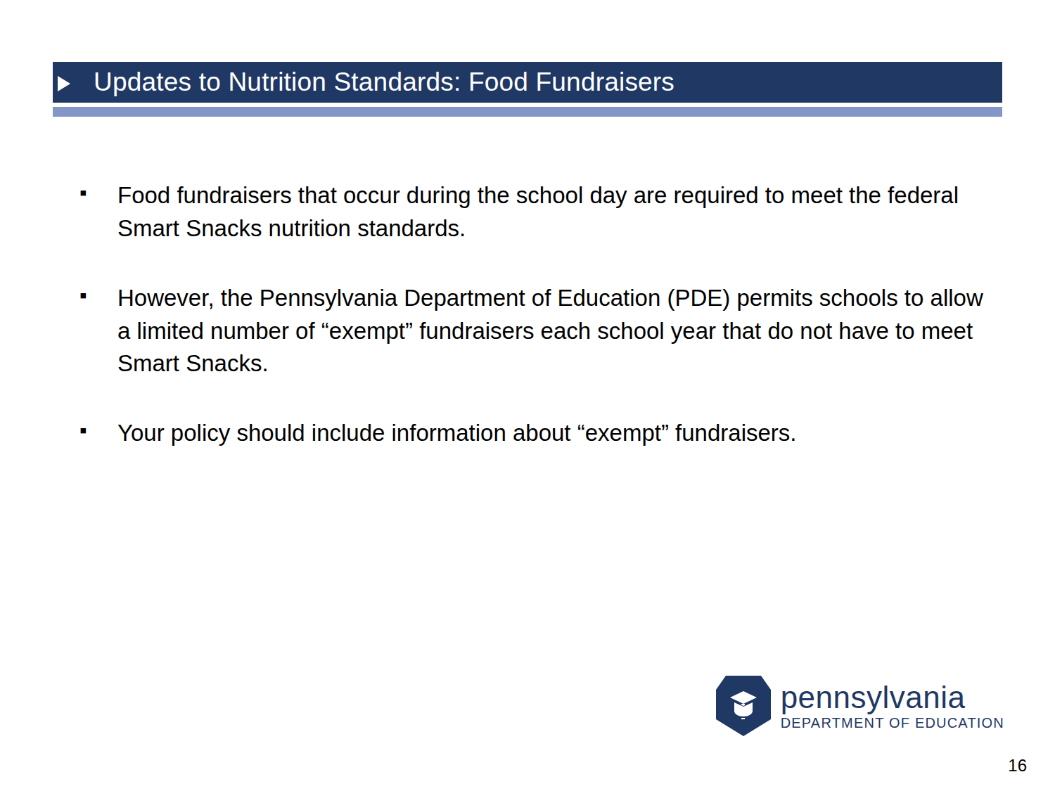Updates to Nutrition Standards: Food Fundraisers
Food fundraisers that occur during the school day are required to meet the federal Smart Snacks nutrition standards.
However, the Pennsylvania Department of Education (PDE) permits schools to allow a limited number of “exempt” fundraisers each school year that do not have to meet Smart Snacks.
Your policy should include information about “exempt” fundraisers.
pennsylvania
DEPARTMENT OF EDUCATION
16